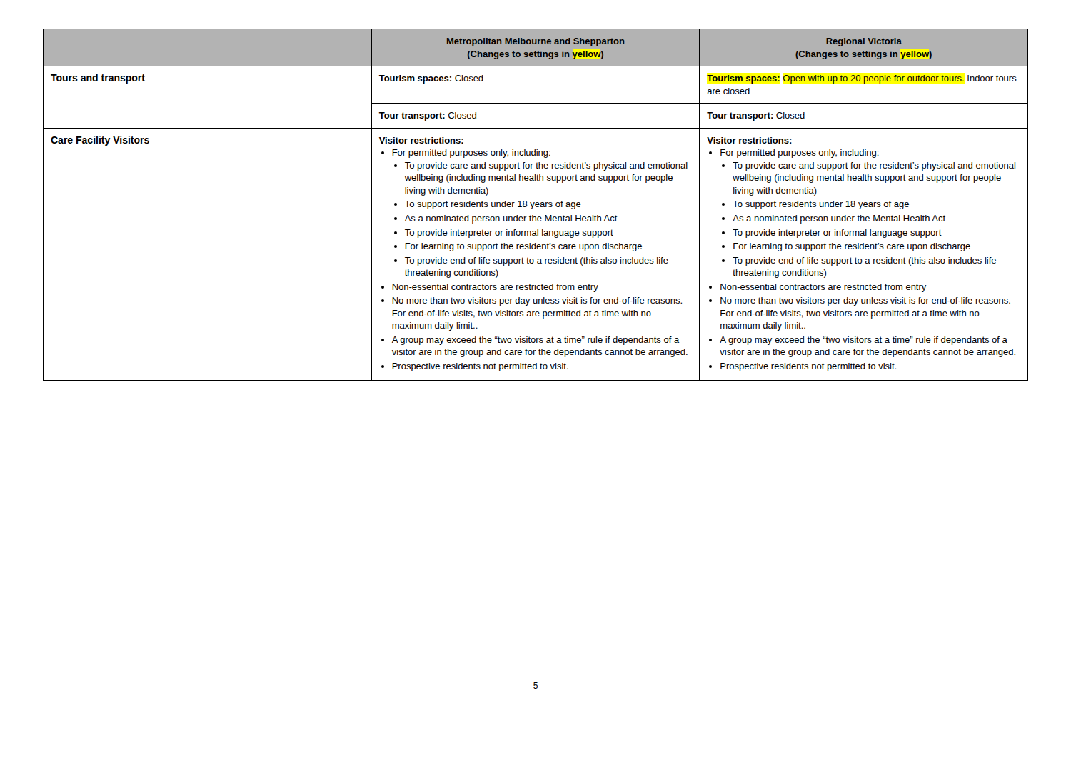| | Metropolitan Melbourne and Shepparton (Changes to settings in yellow ) | Regional Victoria (Changes to settings in yellow ) |
| --- | --- | --- |
| Tours and transport | Tourism spaces: Closed | Tourism spaces: Open with up to 20 people for outdoor tours. Indoor tours are closed |
| Tour transport: Closed | Tour transport: Closed |
| Care Facility Visitors | Visitor restrictions: For permitted purposes only, including: To provide care and support for the resident’s physical and emotional wellbeing (including mental health support and support for people living with dementia) To support residents under 18 years of age As a nominated person under the Mental Health Act To provide interpreter or informal language support For learning to support the resident’s care upon discharge To provide end of life support to a resident (this also includes life threatening conditions) Non-essential contractors are restricted from entry No more than two visitors per day unless visit is for end-of-life reasons. For end-of-life visits, two visitors are permitted at a time with no maximum daily limit.. A group may exceed the “two visitors at a time” rule if dependants of a visitor are in the group and care for the dependants cannot be arranged. Prospective residents not permitted to visit. | Visitor restrictions: For permitted purposes only, including: To provide care and support for the resident’s physical and emotional wellbeing (including mental health support and support for people living with dementia) To support residents under 18 years of age As a nominated person under the Mental Health Act To provide interpreter or informal language support For learning to support the resident’s care upon discharge To provide end of life support to a resident (this also includes life threatening conditions) Non-essential contractors are restricted from entry No more than two visitors per day unless visit is for end-of-life reasons. For end-of-life visits, two visitors are permitted at a time with no maximum daily limit.. A group may exceed the “two visitors at a time” rule if dependants of a visitor are in the group and care for the dependants cannot be arranged. Prospective residents not permitted to visit. |
5